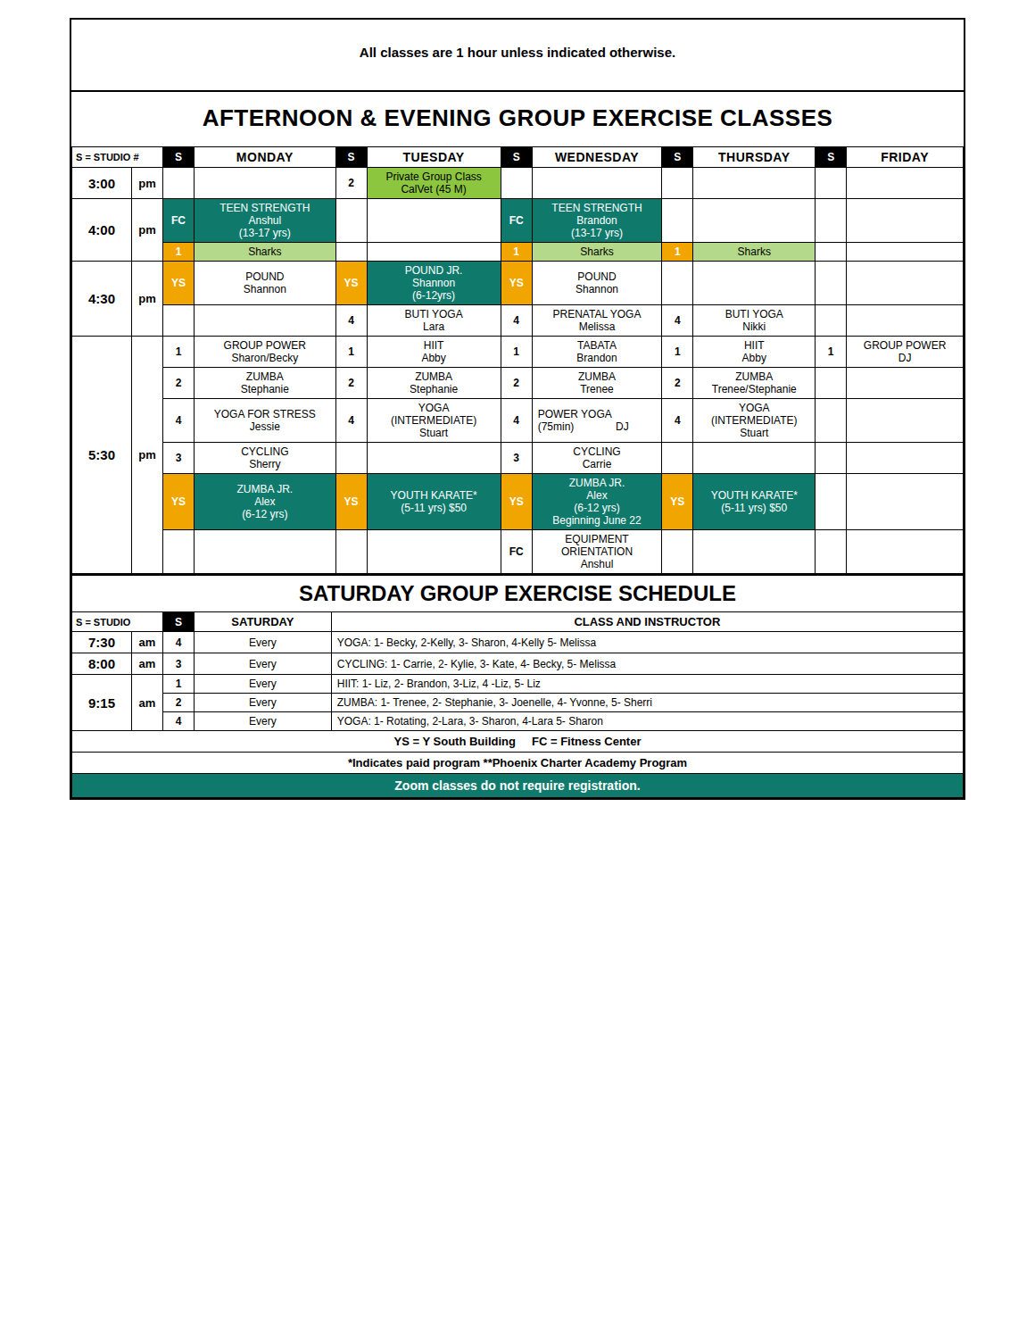All classes are 1 hour unless indicated otherwise.
AFTERNOON & EVENING GROUP EXERCISE CLASSES
| S = STUDIO # | S | MONDAY | S | TUESDAY | S | WEDNESDAY | S | THURSDAY | S | FRIDAY |
| 3:00 | pm | | | 2 | Private Group Class CalVet (45 M) | | | | | | |
| 4:00 | pm | FC | TEEN STRENGTH Anshul (13-17 yrs) | | | FC | TEEN STRENGTH Brandon (13-17 yrs) | | | | |
| 1 | Sharks | | | 1 | Sharks | 1 | Sharks | | |
| 4:30 | pm | YS | POUND Shannon | YS | POUND JR. Shannon (6-12yrs) | YS | POUND Shannon | | | | |
| | | 4 | BUTI YOGA Lara | 4 | PRENATAL YOGA Melissa | 4 | BUTI YOGA Nikki | | |
| 5:30 | pm | 1 | GROUP POWER Sharon/Becky | 1 | HIIT Abby | 1 | TABATA Brandon | 1 | HIIT Abby | 1 | GROUP POWER DJ |
| 2 | ZUMBA Stephanie | 2 | ZUMBA Stephanie | 2 | ZUMBA Trenee | 2 | ZUMBA Trenee/Stephanie | | |
| 4 | YOGA FOR STRESS Jessie | 4 | YOGA (INTERMEDIATE) Stuart | 4 | POWER YOGA (75min) DJ | 4 | YOGA (INTERMEDIATE) Stuart | | |
| 3 | CYCLING Sherry | | | 3 | CYCLING Carrie | | | | |
| YS | ZUMBA JR. Alex (6-12 yrs) | YS | YOUTH KARATE* (5-11 yrs) $50 | YS | ZUMBA JR. Alex (6-12 yrs) Beginning June 22 | YS | YOUTH KARATE* (5-11 yrs) $50 | | |
| | | | | FC | EQUIPMENT ORIENTATION Anshul | | | | |
| SATURDAY GROUP EXERCISE SCHEDULE |
| S = STUDIO | S | SATURDAY | CLASS AND INSTRUCTOR |
| 7:30 | am | 4 | Every | YOGA: 1- Becky, 2-Kelly, 3- Sharon, 4-Kelly 5- Melissa |
| 8:00 | am | 3 | Every | CYCLING: 1- Carrie, 2- Kylie, 3- Kate, 4- Becky, 5- Melissa |
| 9:15 | am | 1 | Every | HIIT: 1- Liz, 2- Brandon, 3-Liz, 4 -Liz, 5- Liz |
| 2 | Every | ZUMBA: 1- Trenee, 2- Stephanie, 3- Joenelle, 4- Yvonne, 5- Sherri |
| 4 | Every | YOGA: 1- Rotating, 2-Lara, 3- Sharon, 4-Lara 5- Sharon |
| YS = Y South Building FC = Fitness Center |
| *Indicates paid program **Phoenix Charter Academy Program |
| Zoom classes do not require registration. |